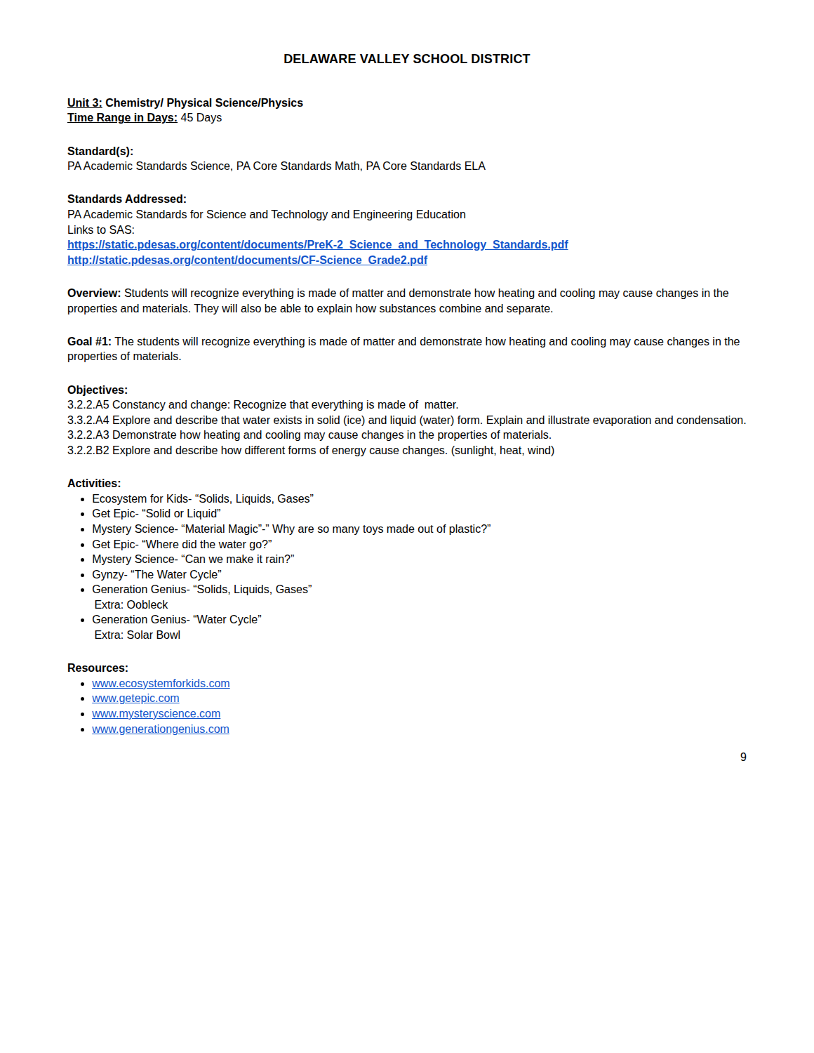DELAWARE VALLEY SCHOOL DISTRICT
Unit 3: Chemistry/ Physical Science/Physics
Time Range in Days: 45 Days
Standard(s):
PA Academic Standards Science, PA Core Standards Math, PA Core Standards ELA
Standards Addressed:
PA Academic Standards for Science and Technology and Engineering Education
Links to SAS:
https://static.pdesas.org/content/documents/PreK-2_Science_and_Technology_Standards.pdf
http://static.pdesas.org/content/documents/CF-Science_Grade2.pdf
Overview: Students will recognize everything is made of matter and demonstrate how heating and cooling may cause changes in the properties and materials. They will also be able to explain how substances combine and separate.
Goal #1: The students will recognize everything is made of matter and demonstrate how heating and cooling may cause changes in the properties of materials.
Objectives:
3.2.2.A5 Constancy and change: Recognize that everything is made of matter.
3.3.2.A4 Explore and describe that water exists in solid (ice) and liquid (water) form. Explain and illustrate evaporation and condensation.
3.2.2.A3 Demonstrate how heating and cooling may cause changes in the properties of materials.
3.2.2.B2 Explore and describe how different forms of energy cause changes. (sunlight, heat, wind)
Activities:
Ecosystem for Kids- “Solids, Liquids, Gases”
Get Epic- “Solid or Liquid”
Mystery Science- “Material Magic”-” Why are so many toys made out of plastic?”
Get Epic- “Where did the water go?”
Mystery Science- “Can we make it rain?”
Gynzy- “The Water Cycle”
Generation Genius- “Solids, Liquids, Gases” Extra: Oobleck
Generation Genius- “Water Cycle” Extra: Solar Bowl
Resources:
www.ecosystemforkids.com
www.getepic.com
www.mysteryscience.com
www.generationgenius.com
9